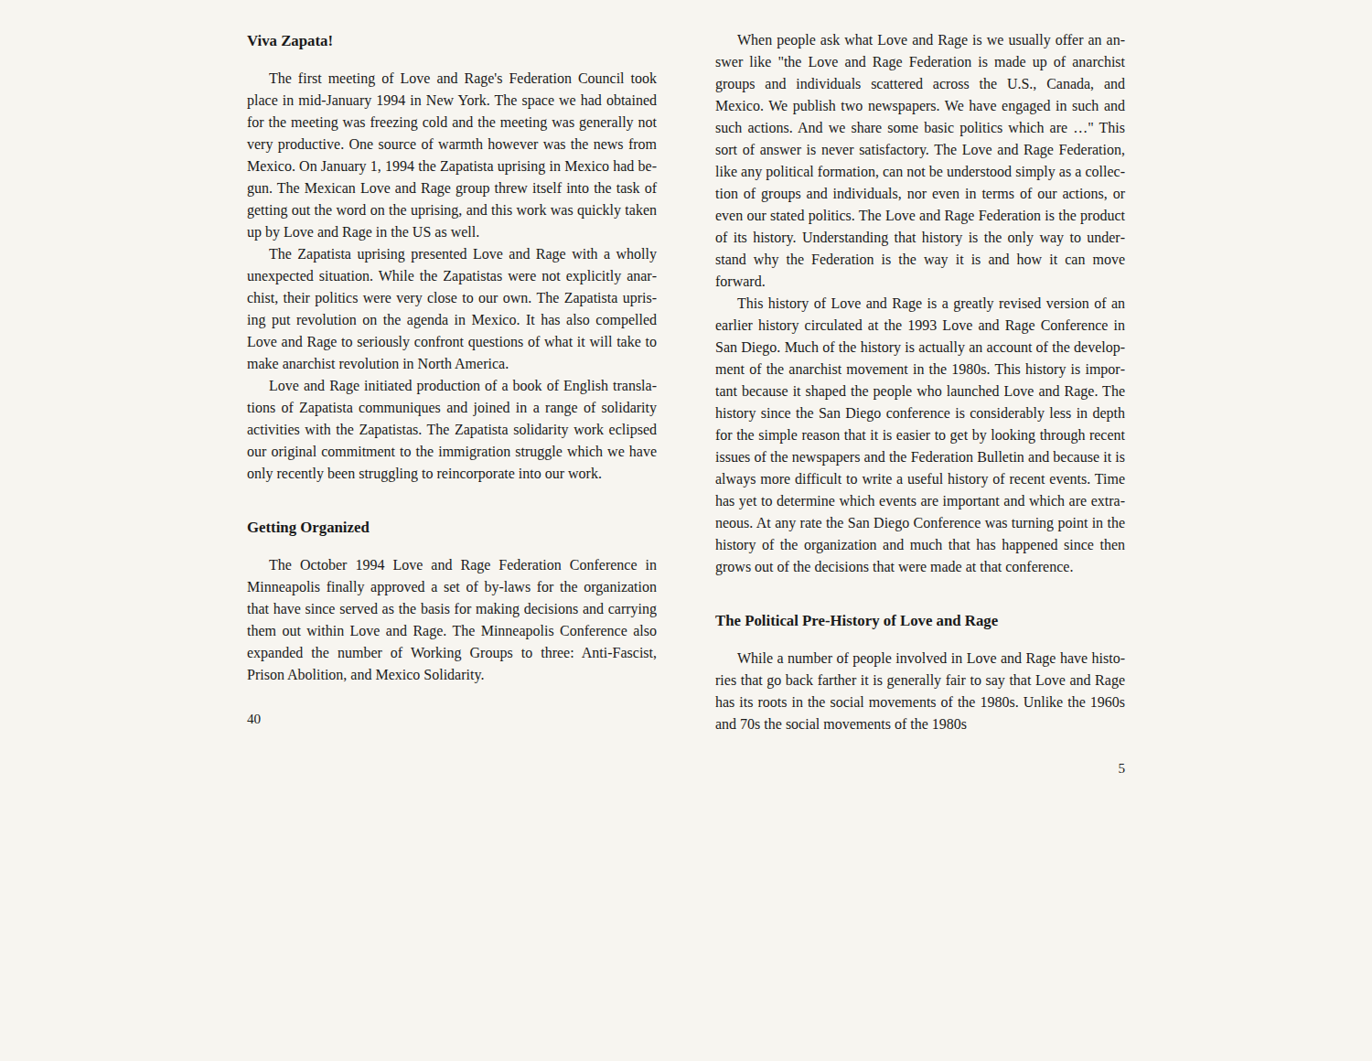Viva Zapata!
The first meeting of Love and Rage's Federation Council took place in mid-January 1994 in New York. The space we had obtained for the meeting was freezing cold and the meeting was generally not very productive. One source of warmth however was the news from Mexico. On January 1, 1994 the Zapatista uprising in Mexico had begun. The Mexican Love and Rage group threw itself into the task of getting out the word on the uprising, and this work was quickly taken up by Love and Rage in the US as well.
The Zapatista uprising presented Love and Rage with a wholly unexpected situation. While the Zapatistas were not explicitly anarchist, their politics were very close to our own. The Zapatista uprising put revolution on the agenda in Mexico. It has also compelled Love and Rage to seriously confront questions of what it will take to make anarchist revolution in North America.
Love and Rage initiated production of a book of English translations of Zapatista communiques and joined in a range of solidarity activities with the Zapatistas. The Zapatista solidarity work eclipsed our original commitment to the immigration struggle which we have only recently been struggling to reincorporate into our work.
Getting Organized
The October 1994 Love and Rage Federation Conference in Minneapolis finally approved a set of by-laws for the organization that have since served as the basis for making decisions and carrying them out within Love and Rage. The Minneapolis Conference also expanded the number of Working Groups to three: Anti-Fascist, Prison Abolition, and Mexico Solidarity.
40
When people ask what Love and Rage is we usually offer an answer like "the Love and Rage Federation is made up of anarchist groups and individuals scattered across the U.S., Canada, and Mexico. We publish two newspapers. We have engaged in such and such actions. And we share some basic politics which are …" This sort of answer is never satisfactory. The Love and Rage Federation, like any political formation, can not be understood simply as a collection of groups and individuals, nor even in terms of our actions, or even our stated politics. The Love and Rage Federation is the product of its history. Understanding that history is the only way to understand why the Federation is the way it is and how it can move forward.
This history of Love and Rage is a greatly revised version of an earlier history circulated at the 1993 Love and Rage Conference in San Diego. Much of the history is actually an account of the development of the anarchist movement in the 1980s. This history is important because it shaped the people who launched Love and Rage. The history since the San Diego conference is considerably less in depth for the simple reason that it is easier to get by looking through recent issues of the newspapers and the Federation Bulletin and because it is always more difficult to write a useful history of recent events. Time has yet to determine which events are important and which are extraneous. At any rate the San Diego Conference was turning point in the history of the organization and much that has happened since then grows out of the decisions that were made at that conference.
The Political Pre-History of Love and Rage
While a number of people involved in Love and Rage have histories that go back farther it is generally fair to say that Love and Rage has its roots in the social movements of the 1980s. Unlike the 1960s and 70s the social movements of the 1980s
5